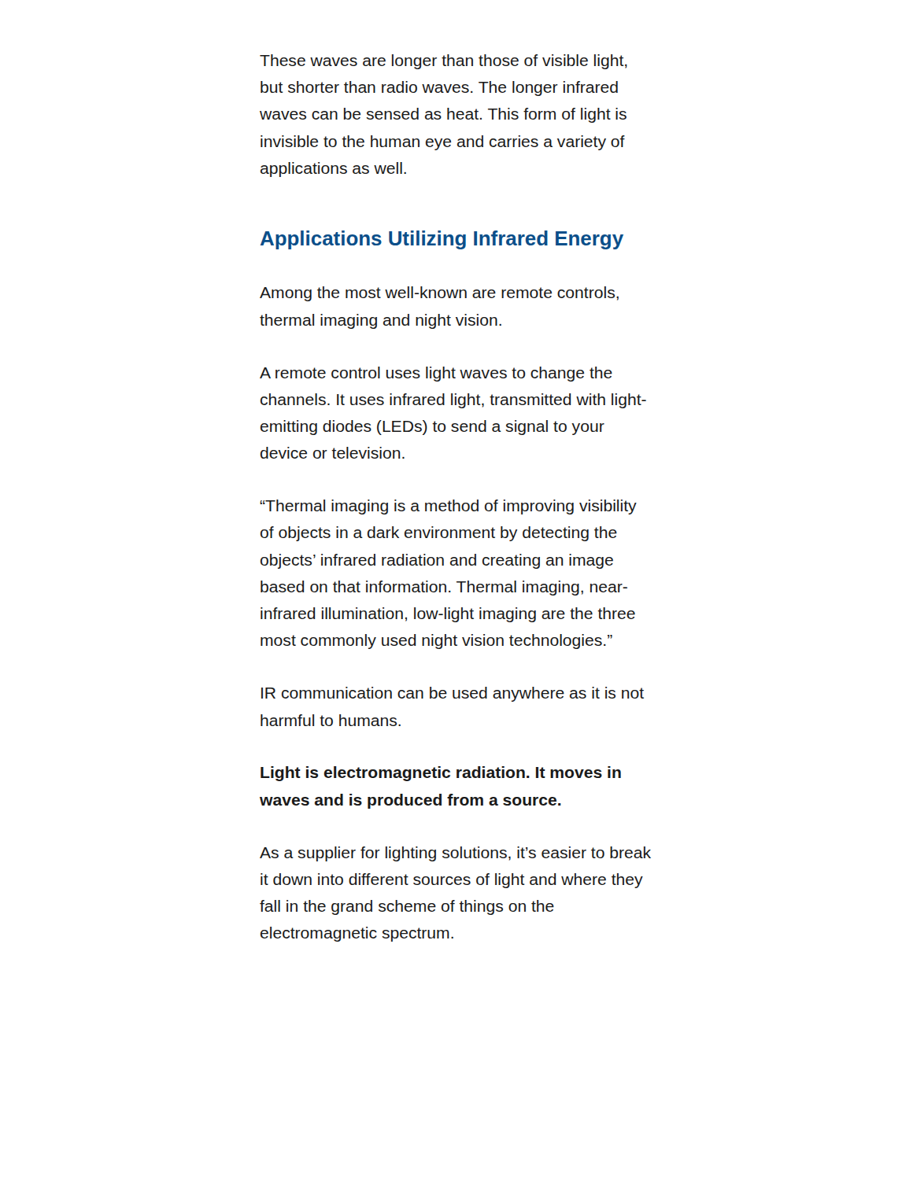These waves are longer than those of visible light, but shorter than radio waves. The longer infrared waves can be sensed as heat. This form of light is invisible to the human eye and carries a variety of applications as well.
Applications Utilizing Infrared Energy
Among the most well-known are remote controls, thermal imaging and night vision.
A remote control uses light waves to change the channels. It uses infrared light, transmitted with light-emitting diodes (LEDs) to send a signal to your device or television.
“Thermal imaging is a method of improving visibility of objects in a dark environment by detecting the objects’ infrared radiation and creating an image based on that information. Thermal imaging, near-infrared illumination, low-light imaging are the three most commonly used night vision technologies.”
IR communication can be used anywhere as it is not harmful to humans.
Light is electromagnetic radiation. It moves in waves and is produced from a source.
As a supplier for lighting solutions, it’s easier to break it down into different sources of light and where they fall in the grand scheme of things on the electromagnetic spectrum.